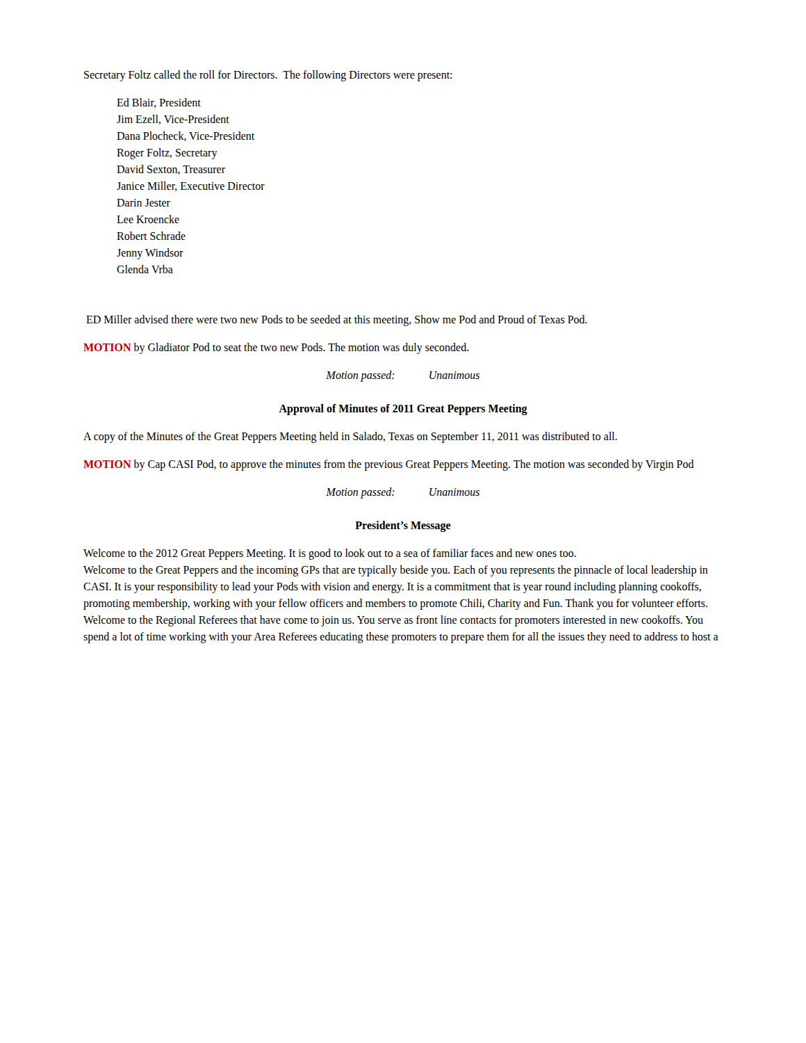Secretary Foltz called the roll for Directors. The following Directors were present:
Ed Blair, President
Jim Ezell, Vice-President
Dana Plocheck, Vice-President
Roger Foltz, Secretary
David Sexton, Treasurer
Janice Miller, Executive Director
Darin Jester
Lee Kroencke
Robert Schrade
Jenny Windsor
Glenda Vrba
ED Miller advised there were two new Pods to be seeded at this meeting, Show me Pod and Proud of Texas Pod.
MOTION by Gladiator Pod to seat the two new Pods. The motion was duly seconded.
Motion passed: Unanimous
Approval of Minutes of 2011 Great Peppers Meeting
A copy of the Minutes of the Great Peppers Meeting held in Salado, Texas on September 11, 2011 was distributed to all.
MOTION by Cap CASI Pod, to approve the minutes from the previous Great Peppers Meeting. The motion was seconded by Virgin Pod
Motion passed: Unanimous
President’s Message
Welcome to the 2012 Great Peppers Meeting. It is good to look out to a sea of familiar faces and new ones too.
Welcome to the Great Peppers and the incoming GPs that are typically beside you. Each of you represents the pinnacle of local leadership in CASI. It is your responsibility to lead your Pods with vision and energy. It is a commitment that is year round including planning cookoffs, promoting membership, working with your fellow officers and members to promote Chili, Charity and Fun. Thank you for volunteer efforts.
Welcome to the Regional Referees that have come to join us. You serve as front line contacts for promoters interested in new cookoffs. You spend a lot of time working with your Area Referees educating these promoters to prepare them for all the issues they need to address to host a